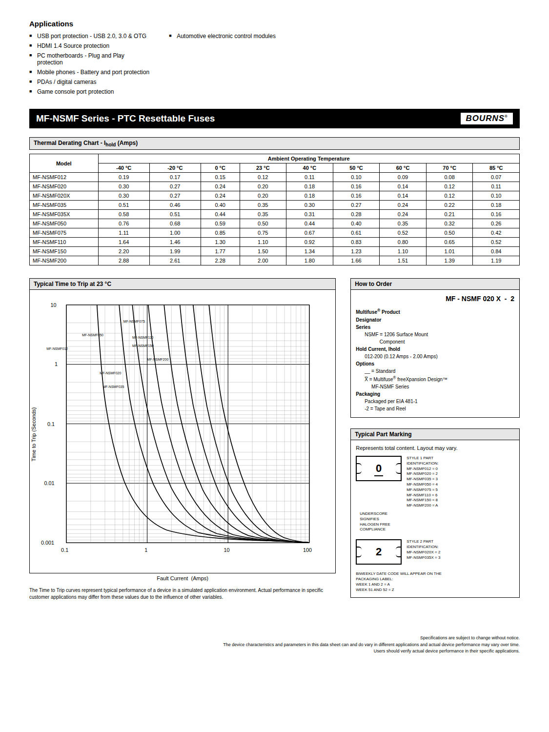Applications
USB port protection - USB 2.0, 3.0 & OTG
HDMI 1.4 Source protection
PC motherboards - Plug and Play
protection
Mobile phones - Battery and port protection
PDAs / digital cameras
Game console port protection
Automotive electronic control modules
MF-NSMF Series - PTC Resettable Fuses
BOURNS®
Thermal Derating Chart - Ihold (Amps)
| Model | Ambient Operating Temperature |
| --- | --- |
| -40 °C | -20 °C | 0 °C | 23 °C | 40 °C | 50 °C | 60 °C | 70 °C | 85 °C |
| MF-NSMF012 | 0.19 | 0.17 | 0.15 | 0.12 | 0.11 | 0.10 | 0.09 | 0.08 | 0.07 |
| MF-NSMF020 | 0.30 | 0.27 | 0.24 | 0.20 | 0.18 | 0.16 | 0.14 | 0.12 | 0.11 |
| MF-NSMF020X | 0.30 | 0.27 | 0.24 | 0.20 | 0.18 | 0.16 | 0.14 | 0.12 | 0.10 |
| MF-NSMF035 | 0.51 | 0.46 | 0.40 | 0.35 | 0.30 | 0.27 | 0.24 | 0.22 | 0.18 |
| MF-NSMF035X | 0.58 | 0.51 | 0.44 | 0.35 | 0.31 | 0.28 | 0.24 | 0.21 | 0.16 |
| MF-NSMF050 | 0.76 | 0.68 | 0.59 | 0.50 | 0.44 | 0.40 | 0.35 | 0.32 | 0.26 |
| MF-NSMF075 | 1.11 | 1.00 | 0.85 | 0.75 | 0.67 | 0.61 | 0.52 | 0.50 | 0.42 |
| MF-NSMF110 | 1.64 | 1.46 | 1.30 | 1.10 | 0.92 | 0.83 | 0.80 | 0.65 | 0.52 |
| MF-NSMF150 | 2.20 | 1.99 | 1.77 | 1.50 | 1.34 | 1.23 | 1.10 | 1.01 | 0.84 |
| MF-NSMF200 | 2.88 | 2.61 | 2.28 | 2.00 | 1.80 | 1.66 | 1.51 | 1.39 | 1.19 |
Typical Time to Trip at 23 °C
Time to Trip (Seconds) 10 1 0.1 0.01 0.001 0.1 1 10 100 MF-NSMF075 MF-NSMF050 MF-NSMF110 MF-NSMF150 MF-NSMF012 MF-NSMF200 MF-NSMF020 MF-NSMF035
Fault Current (Amps)
The Time to Trip curves represent typical performance of a device in a simulated application environment. Actual performance in specific customer applications may differ from these values due to the influence of other variables.
How to Order
MF - NSMF 020 X - 2
Multifuse® Product
Designator
Series
NSMF = 1206 Surface Mount
Component
Hold Current, Ihold
012-200 (0.12 Amps - 2.00 Amps)
Options
__ = Standard
X̅ = Multifuse® freeXpansion Design™
MF-NSMF Series
Packaging
Packaged per EIA 481-1
-2 = Tape and Reel
Typical Part Marking
Represents total content. Layout may vary.
0
STYLE 1 PART
IDENTIFICATION:
MF-NSMF012 = 0
MF-NSMF020 = 2
MF-NSMF035 = 3
MF-NSMF050 = 4
MF-NSMF075 = 5
MF-NSMF110 = 6
MF-NSMF150 = 8
MF-NSMF200 = A
UNDERSCORE
SIGNIFIES
HALOGEN FREE
COMPLIANCE
2
STYLE 2 PART
IDENTIFICATION:
MF-NSMF020X = 2
MF-NSMF035X = 3
BIWEEKLY DATE CODE WILL APPEAR ON THE
PACKAGING LABEL:
WEEK 1 AND 2 = A
WEEK 51 AND 52 = Z
Specifications are subject to change without notice.
The device characteristics and parameters in this data sheet can and do vary in different applications and actual device performance may vary over time.
Users should verify actual device performance in their specific applications.